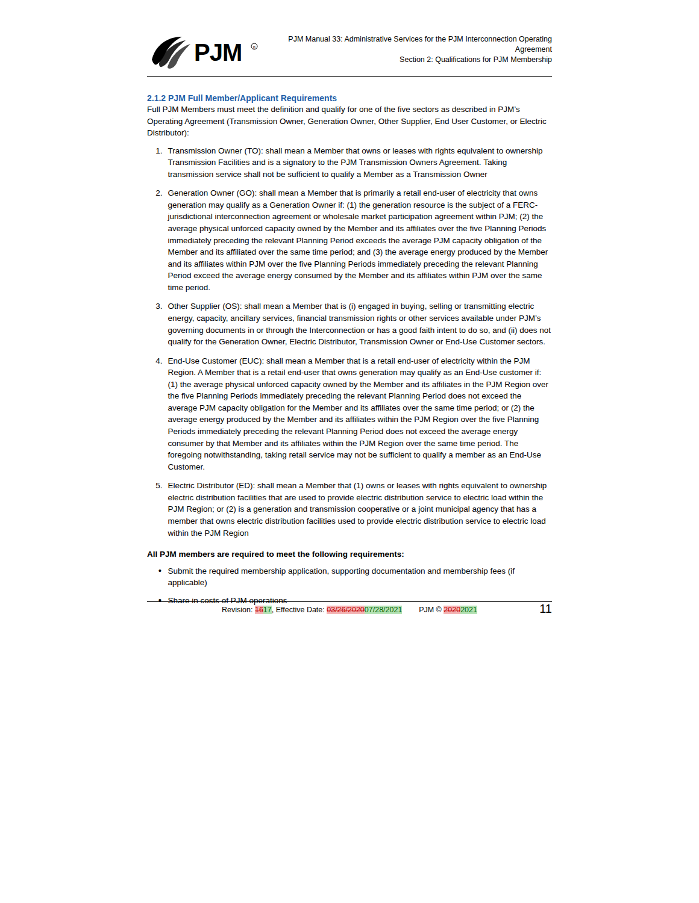PJM R
PJM Manual 33: Administrative Services for the PJM Interconnection Operating
Agreement
Section 2: Qualifications for PJM Membership
2.1.2 PJM Full Member/Applicant Requirements
Full PJM Members must meet the definition and qualify for one of the five sectors as described in PJM’s Operating Agreement (Transmission Owner, Generation Owner, Other Supplier, End User Customer, or Electric Distributor):
Transmission Owner (TO): shall mean a Member that owns or leases with rights equivalent to ownership Transmission Facilities and is a signatory to the PJM Transmission Owners Agreement. Taking transmission service shall not be sufficient to qualify a Member as a Transmission Owner
Generation Owner (GO): shall mean a Member that is primarily a retail end-user of electricity that owns generation may qualify as a Generation Owner if: (1) the generation resource is the subject of a FERC-jurisdictional interconnection agreement or wholesale market participation agreement within PJM; (2) the average physical unforced capacity owned by the Member and its affiliates over the five Planning Periods immediately preceding the relevant Planning Period exceeds the average PJM capacity obligation of the Member and its affiliated over the same time period; and (3) the average energy produced by the Member and its affiliates within PJM over the five Planning Periods immediately preceding the relevant Planning Period exceed the average energy consumed by the Member and its affiliates within PJM over the same time period.
Other Supplier (OS): shall mean a Member that is (i) engaged in buying, selling or transmitting electric energy, capacity, ancillary services, financial transmission rights or other services available under PJM’s governing documents in or through the Interconnection or has a good faith intent to do so, and (ii) does not qualify for the Generation Owner, Electric Distributor, Transmission Owner or End-Use Customer sectors.
End-Use Customer (EUC): shall mean a Member that is a retail end-user of electricity within the PJM Region. A Member that is a retail end-user that owns generation may qualify as an End-Use customer if: (1) the average physical unforced capacity owned by the Member and its affiliates in the PJM Region over the five Planning Periods immediately preceding the relevant Planning Period does not exceed the average PJM capacity obligation for the Member and its affiliates over the same time period; or (2) the average energy produced by the Member and its affiliates within the PJM Region over the five Planning Periods immediately preceding the relevant Planning Period does not exceed the average energy consumer by that Member and its affiliates within the PJM Region over the same time period. The foregoing notwithstanding, taking retail service may not be sufficient to qualify a member as an End-Use Customer.
Electric Distributor (ED): shall mean a Member that (1) owns or leases with rights equivalent to ownership electric distribution facilities that are used to provide electric distribution service to electric load within the PJM Region; or (2) is a generation and transmission cooperative or a joint municipal agency that has a member that owns electric distribution facilities used to provide electric distribution service to electric load within the PJM Region
All PJM members are required to meet the following requirements:
Submit the required membership application, supporting documentation and membership fees (if applicable)
Share in costs of PJM operations
Revision: 1617, Effective Date: 03/26/202007/28/2021 PJM © 20202021
11